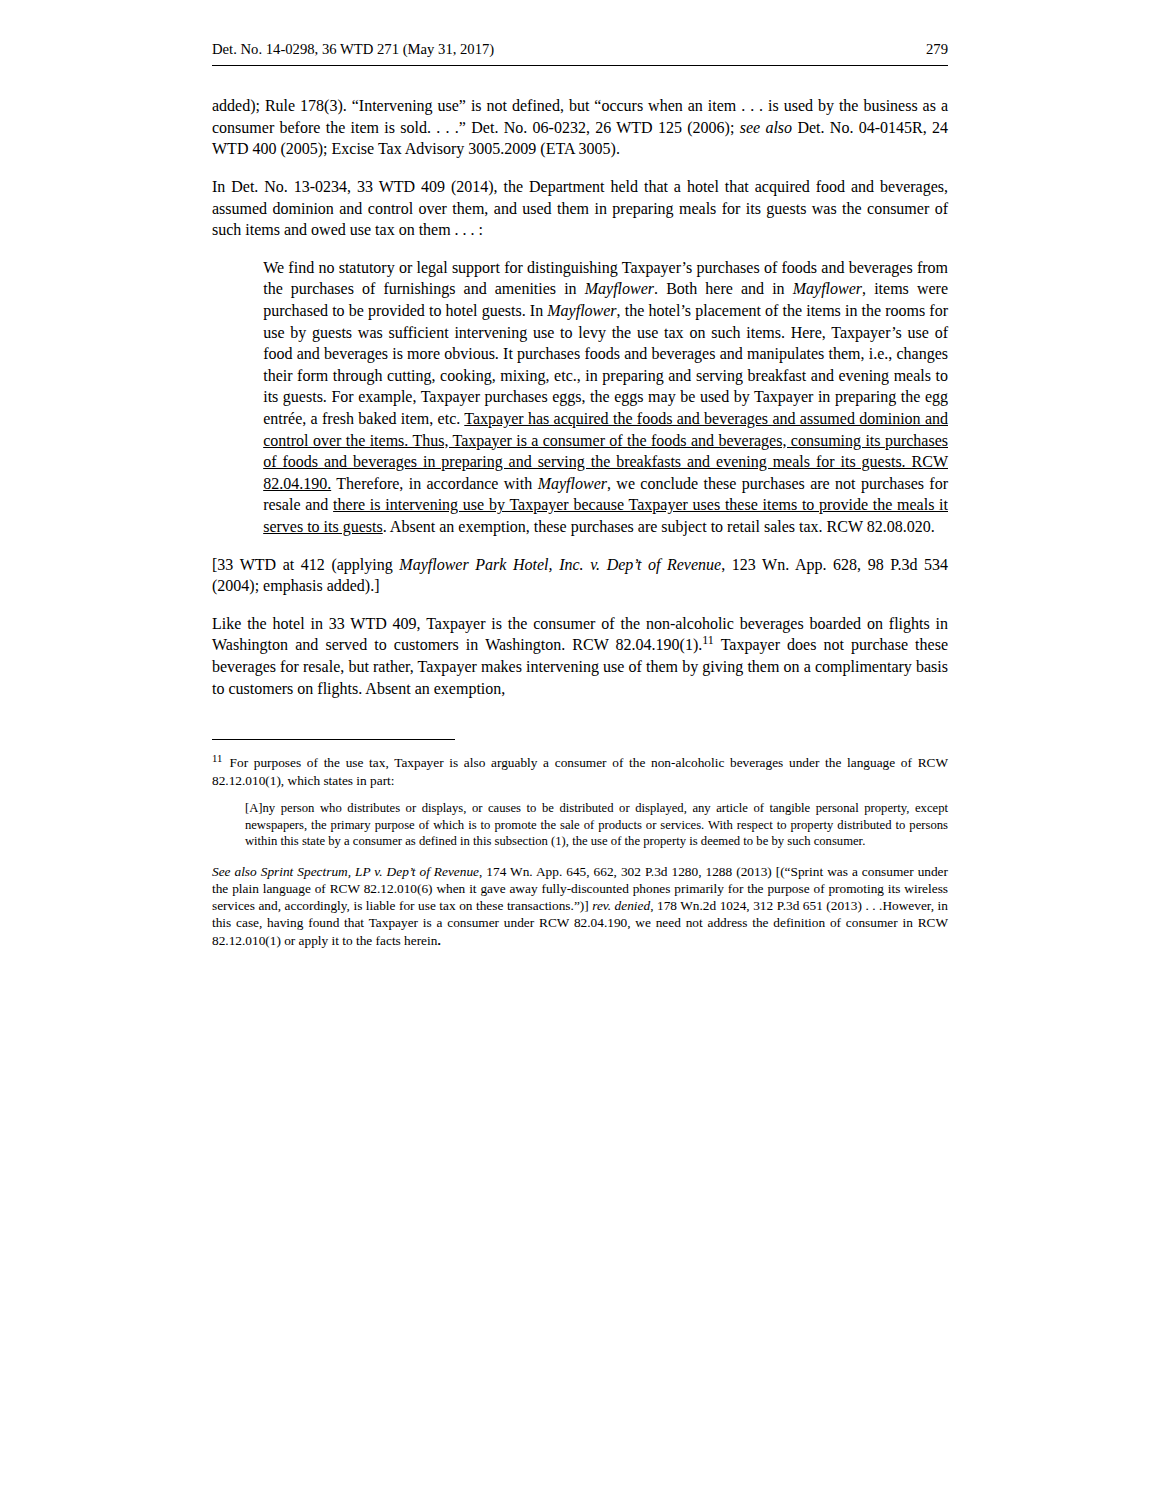Det. No. 14-0298, 36 WTD 271 (May 31, 2017) 279
added); Rule 178(3). “Intervening use” is not defined, but “occurs when an item . . . is used by the business as a consumer before the item is sold. . . .” Det. No. 06-0232, 26 WTD 125 (2006); see also Det. No. 04-0145R, 24 WTD 400 (2005); Excise Tax Advisory 3005.2009 (ETA 3005).
In Det. No. 13-0234, 33 WTD 409 (2014), the Department held that a hotel that acquired food and beverages, assumed dominion and control over them, and used them in preparing meals for its guests was the consumer of such items and owed use tax on them . . . :
We find no statutory or legal support for distinguishing Taxpayer’s purchases of foods and beverages from the purchases of furnishings and amenities in Mayflower. Both here and in Mayflower, items were purchased to be provided to hotel guests. In Mayflower, the hotel’s placement of the items in the rooms for use by guests was sufficient intervening use to levy the use tax on such items. Here, Taxpayer’s use of food and beverages is more obvious. It purchases foods and beverages and manipulates them, i.e., changes their form through cutting, cooking, mixing, etc., in preparing and serving breakfast and evening meals to its guests. For example, Taxpayer purchases eggs, the eggs may be used by Taxpayer in preparing the egg entrée, a fresh baked item, etc. Taxpayer has acquired the foods and beverages and assumed dominion and control over the items. Thus, Taxpayer is a consumer of the foods and beverages, consuming its purchases of foods and beverages in preparing and serving the breakfasts and evening meals for its guests. RCW 82.04.190. Therefore, in accordance with Mayflower, we conclude these purchases are not purchases for resale and there is intervening use by Taxpayer because Taxpayer uses these items to provide the meals it serves to its guests. Absent an exemption, these purchases are subject to retail sales tax. RCW 82.08.020.
[33 WTD at 412 (applying Mayflower Park Hotel, Inc. v. Dep’t of Revenue, 123 Wn. App. 628, 98 P.3d 534 (2004); emphasis added).]
Like the hotel in 33 WTD 409, Taxpayer is the consumer of the non-alcoholic beverages boarded on flights in Washington and served to customers in Washington. RCW 82.04.190(1).11 Taxpayer does not purchase these beverages for resale, but rather, Taxpayer makes intervening use of them by giving them on a complimentary basis to customers on flights. Absent an exemption,
11 For purposes of the use tax, Taxpayer is also arguably a consumer of the non-alcoholic beverages under the language of RCW 82.12.010(1), which states in part:
[A]ny person who distributes or displays, or causes to be distributed or displayed, any article of tangible personal property, except newspapers, the primary purpose of which is to promote the sale of products or services. With respect to property distributed to persons within this state by a consumer as defined in this subsection (1), the use of the property is deemed to be by such consumer.
See also Sprint Spectrum, LP v. Dep’t of Revenue, 174 Wn. App. 645, 662, 302 P.3d 1280, 1288 (2013) [(“Sprint was a consumer under the plain language of RCW 82.12.010(6) when it gave away fully-discounted phones primarily for the purpose of promoting its wireless services and, accordingly, is liable for use tax on these transactions.”)] rev. denied, 178 Wn.2d 1024, 312 P.3d 651 (2013) . . .However, in this case, having found that Taxpayer is a consumer under RCW 82.04.190, we need not address the definition of consumer in RCW 82.12.010(1) or apply it to the facts herein.